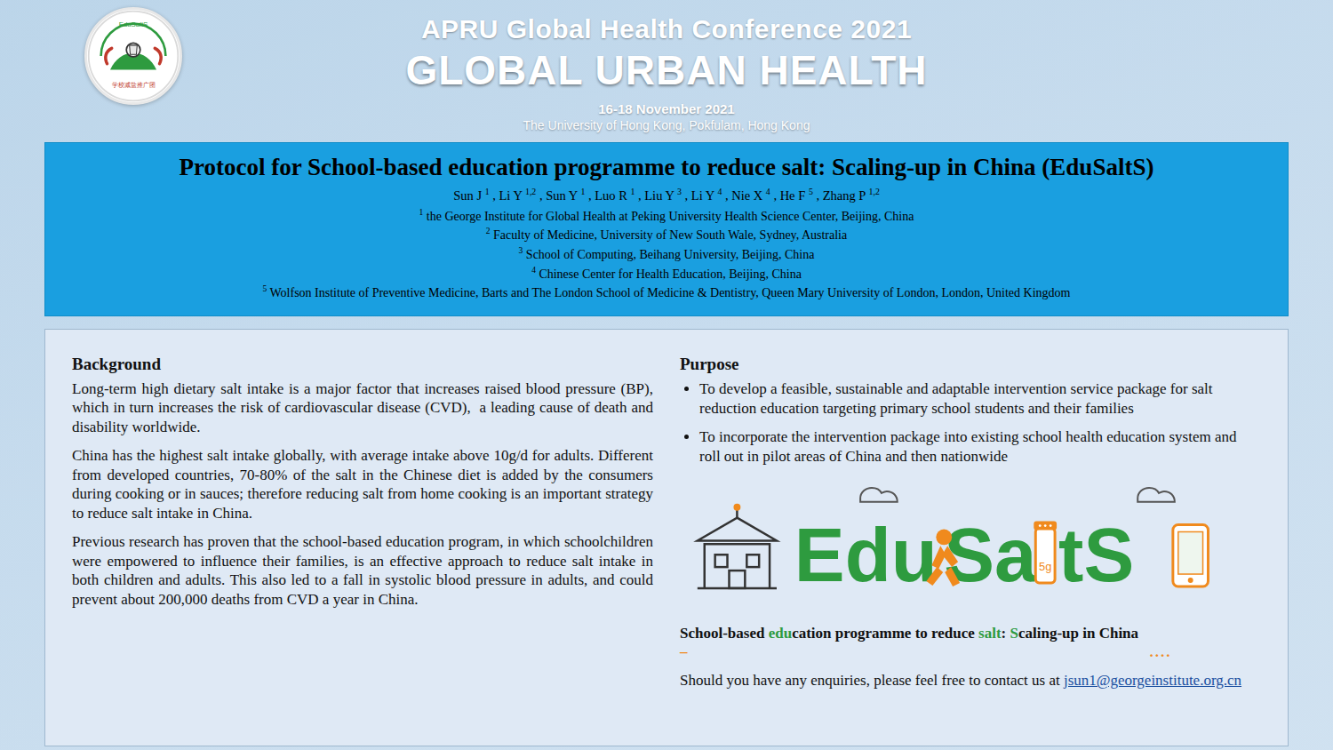EduSaltS 学校减盐推广团
APRU Global Health Conference 2021
GLOBAL URBAN HEALTH
16-18 November 2021
The University of Hong Kong, Pokfulam, Hong Kong
Protocol for School-based education programme to reduce salt: Scaling-up in China (EduSaltS)
Sun J 1 , Li Y 1,2 , Sun Y 1 , Luo R 1 , Liu Y 3 , Li Y 4 , Nie X 4 , He F 5 , Zhang P 1,2
1 the George Institute for Global Health at Peking University Health Science Center, Beijing, China
2 Faculty of Medicine, University of New South Wale, Sydney, Australia
3 School of Computing, Beihang University, Beijing, China
4 Chinese Center for Health Education, Beijing, China
5 Wolfson Institute of Preventive Medicine, Barts and The London School of Medicine & Dentistry, Queen Mary University of London, London, United Kingdom
Background
Long-term high dietary salt intake is a major factor that increases raised blood pressure (BP), which in turn increases the risk of cardiovascular disease (CVD), a leading cause of death and disability worldwide.
China has the highest salt intake globally, with average intake above 10g/d for adults. Different from developed countries, 70-80% of the salt in the Chinese diet is added by the consumers during cooking or in sauces; therefore reducing salt from home cooking is an important strategy to reduce salt intake in China.
Previous research has proven that the school-based education program, in which schoolchildren were empowered to influence their families, is an effective approach to reduce salt intake in both children and adults. This also led to a fall in systolic blood pressure in adults, and could prevent about 200,000 deaths from CVD a year in China.
Purpose
To develop a feasible, sustainable and adaptable intervention service package for salt reduction education targeting primary school students and their families
To incorporate the intervention package into existing school health education system and roll out in pilot areas of China and then nationwide
Edu Sa tS 5g
School-based education programme to reduce salt: Scaling-up in China
– ....
Should you have any enquiries, please feel free to contact us at jsun1@georgeinstitute.org.cn